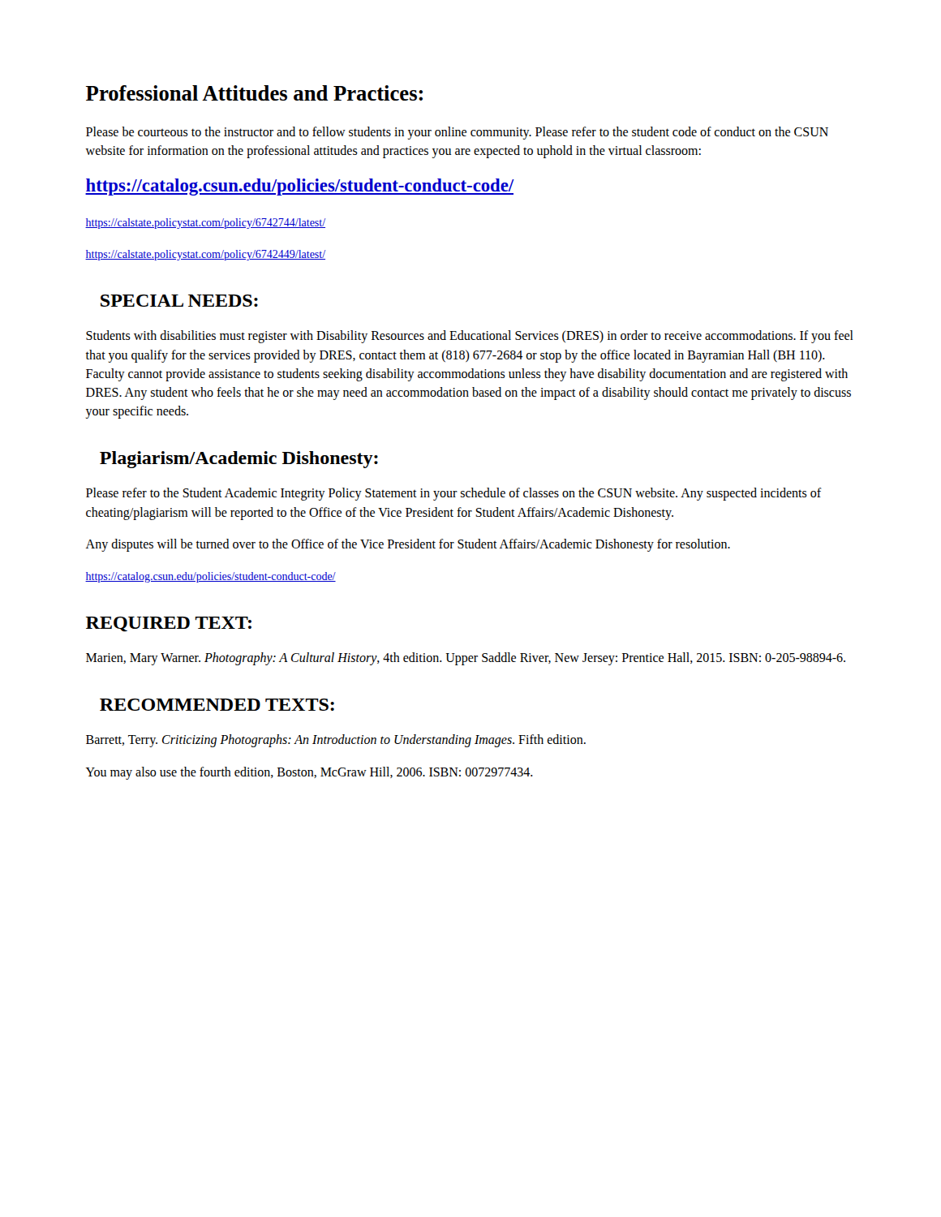Professional Attitudes and Practices:
Please be courteous to the instructor and to fellow students in your online community. Please refer to the student code of conduct on the CSUN website for information on the professional attitudes and practices you are expected to uphold in the virtual classroom:
https://catalog.csun.edu/policies/student-conduct-code/
https://calstate.policystat.com/policy/6742744/latest/
https://calstate.policystat.com/policy/6742449/latest/
SPECIAL NEEDS:
Students with disabilities must register with Disability Resources and Educational Services (DRES) in order to receive accommodations. If you feel that you qualify for the services provided by DRES, contact them at (818) 677-2684 or stop by the office located in Bayramian Hall (BH 110). Faculty cannot provide assistance to students seeking disability accommodations unless they have disability documentation and are registered with DRES. Any student who feels that he or she may need an accommodation based on the impact of a disability should contact me privately to discuss your specific needs.
Plagiarism/Academic Dishonesty:
Please refer to the Student Academic Integrity Policy Statement in your schedule of classes on the CSUN website. Any suspected incidents of cheating/plagiarism will be reported to the Office of the Vice President for Student Affairs/Academic Dishonesty.
Any disputes will be turned over to the Office of the Vice President for Student Affairs/Academic Dishonesty for resolution.
https://catalog.csun.edu/policies/student-conduct-code/
REQUIRED TEXT:
Marien, Mary Warner. Photography: A Cultural History, 4th edition. Upper Saddle River, New Jersey: Prentice Hall, 2015. ISBN: 0-205-98894-6.
RECOMMENDED TEXTS:
Barrett, Terry. Criticizing Photographs: An Introduction to Understanding Images. Fifth edition.
You may also use the fourth edition, Boston, McGraw Hill, 2006. ISBN: 0072977434.